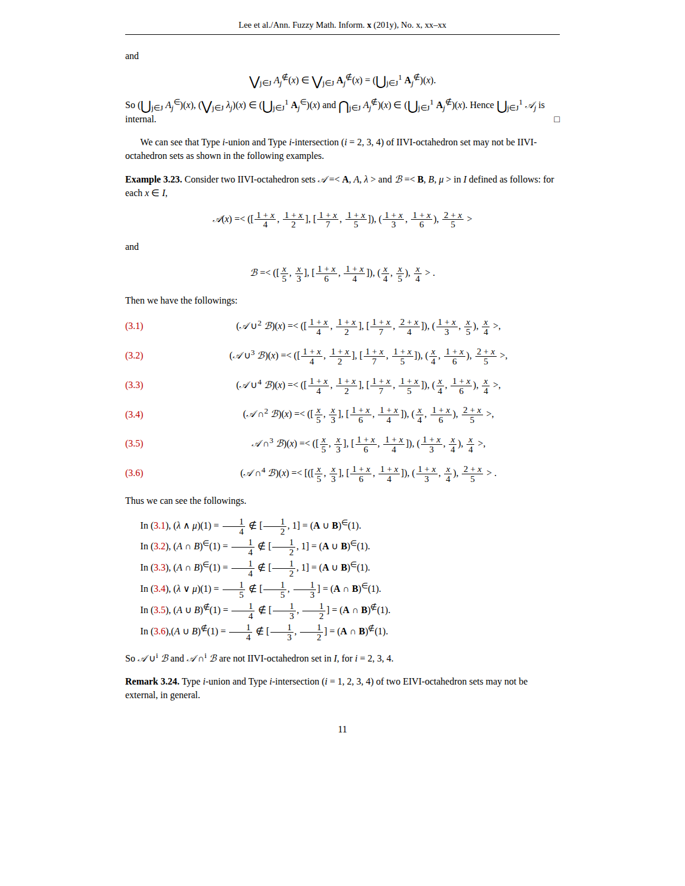Lee et al./Ann. Fuzzy Math. Inform. x (201y), No. x, xx–xx
and
⋁j∈J Aj∉(x) ∈ ⋁j∈J Aj∉(x) = (⋃j∈J1 Aj∉)(x).
So (⋃j∈J Aj∈)(x), (⋁j∈J λj)(x) ∈ (⋃j∈J1 Aj∈)(x) and ⋂j∈J Aj∉)(x) ∈ (⋃j∈J1 Aj∉)(x). Hence ⋃j∈J1 𝒜j is internal. □
We can see that Type i-union and Type i-intersection (i = 2, 3, 4) of IIVI-octahedron set may not be IIVI-octahedron sets as shown in the following examples.
Example 3.23. Consider two IIVI-octahedron sets 𝒜 =< A, A, λ > and ℬ =< B, B, μ > in I defined as follows: for each x ∈ I,
𝒜(x) =< ([1 + x 4, 1 + x 2], [1 + x 7, 1 + x 5]), (1 + x 3, 1 + x 6), 2 + x 5 >
and
ℬ =< ([x 5, x 3], [1 + x 6, 1 + x 4]), (x 4, x 5), x 4 > .
Then we have the followings:
(3.1)
(𝒜 ∪2 ℬ)(x) =< ([1 + x 4, 1 + x 2], [1 + x 7, 2 + x 4]), (1 + x 3, x 5), x 4 >,
(3.2)
(𝒜 ∪3 ℬ)(x) =< ([1 + x 4, 1 + x 2], [1 + x 7, 1 + x 5]), (x 4, 1 + x 6), 2 + x 5 >,
(3.3)
(𝒜 ∪4 ℬ)(x) =< ([1 + x 4, 1 + x 2], [1 + x 7, 1 + x 5]), (x 4, 1 + x 6), x 4 >,
(3.4)
(𝒜 ∩2 ℬ)(x) =< ([x 5, x 3], [1 + x 6, 1 + x 4]), (x 4, 1 + x 6), 2 + x 5 >,
(3.5)
𝒜 ∩3 ℬ)(x) =< ([x 5, x 3], [1 + x 6, 1 + x 4]), (1 + x 3, x 4), x 4 >,
(3.6)
(𝒜 ∩4 ℬ)(x) =< [([x 5, x 3], [1 + x 6, 1 + x 4]), (1 + x 3, x 4), 2 + x 5 > .
Thus we can see the followings.
In (3.1), (λ ∧ μ)(1) = 14 ∉ [12, 1] = (A ∪ B)∈(1).
In (3.2), (A ∩ B)∈(1) = 14 ∉ [12, 1] = (A ∪ B)∈(1).
In (3.3), (A ∩ B)∈(1) = 14 ∉ [12, 1] = (A ∪ B)∈(1).
In (3.4), (λ ∨ μ)(1) = 15 ∉ [15, 13] = (A ∩ B)∈(1).
In (3.5), (A ∪ B)∉(1) = 14 ∉ [13, 12] = (A ∩ B)∉(1).
In (3.6),(A ∪ B)∉(1) = 14 ∉ [13, 12] = (A ∩ B)∉(1).
So 𝒜 ∪i ℬ and 𝒜 ∩i ℬ are not IIVI-octahedron set in I, for i = 2, 3, 4.
Remark 3.24. Type i-union and Type i-intersection (i = 1, 2, 3, 4) of two EIVI-octahedron sets may not be external, in general.
11